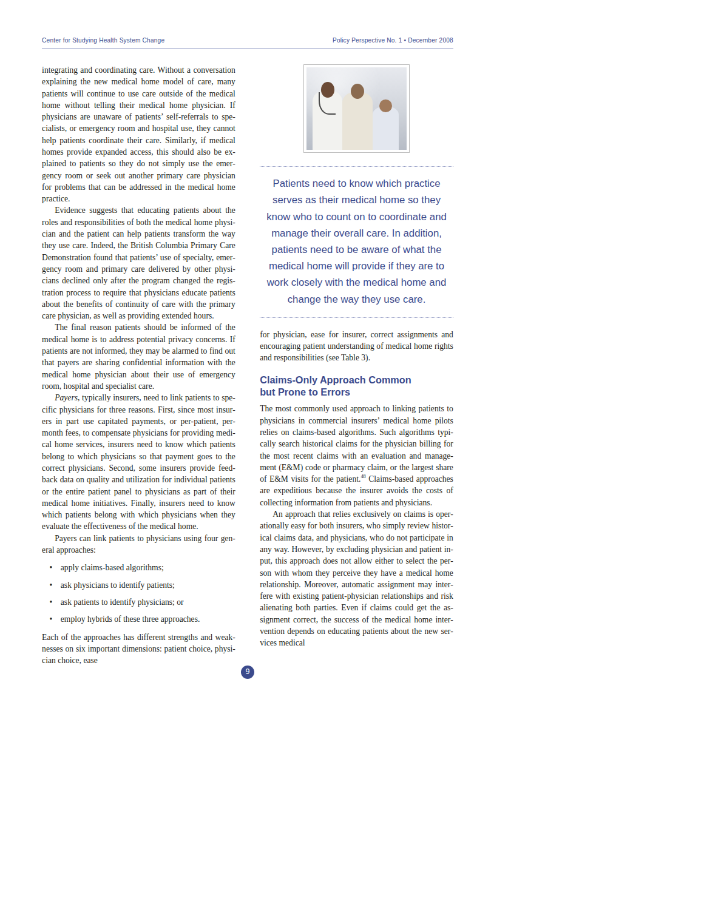Center for Studying Health System Change
Policy Perspective No. 1 • December 2008
integrating and coordinating care. Without a conversation explaining the new medical home model of care, many patients will continue to use care outside of the medical home without telling their medical home physician. If physicians are unaware of patients’ self-referrals to specialists, or emergency room and hospital use, they cannot help patients coordinate their care. Similarly, if medical homes provide expanded access, this should also be explained to patients so they do not simply use the emergency room or seek out another primary care physician for problems that can be addressed in the medical home practice.
Evidence suggests that educating patients about the roles and responsibilities of both the medical home physician and the patient can help patients transform the way they use care. Indeed, the British Columbia Primary Care Demonstration found that patients’ use of specialty, emergency room and primary care delivered by other physicians declined only after the program changed the registration process to require that physicians educate patients about the benefits of continuity of care with the primary care physician, as well as providing extended hours.
The final reason patients should be informed of the medical home is to address potential privacy concerns. If patients are not informed, they may be alarmed to find out that payers are sharing confidential information with the medical home physician about their use of emergency room, hospital and specialist care.
Payers, typically insurers, need to link patients to specific physicians for three reasons. First, since most insurers in part use capitated payments, or per-patient, per-month fees, to compensate physicians for providing medical home services, insurers need to know which patients belong to which physicians so that payment goes to the correct physicians. Second, some insurers provide feedback data on quality and utilization for individual patients or the entire patient panel to physicians as part of their medical home initiatives. Finally, insurers need to know which patients belong with which physicians when they evaluate the effectiveness of the medical home.
Payers can link patients to physicians using four general approaches:
apply claims-based algorithms;
ask physicians to identify patients;
ask patients to identify physicians; or
employ hybrids of these three approaches.
Each of the approaches has different strengths and weaknesses on six important dimensions: patient choice, physician choice, ease
Patients need to know which practice serves as their medical home so they know who to count on to coordinate and manage their overall care. In addition, patients need to be aware of what the medical home will provide if they are to work closely with the medical home and change the way they use care.
for physician, ease for insurer, correct assignments and encouraging patient understanding of medical home rights and responsibilities (see Table 3).
Claims-Only Approach Common
but Prone to Errors
The most commonly used approach to linking patients to physicians in commercial insurers’ medical home pilots relies on claims-based algorithms. Such algorithms typically search historical claims for the physician billing for the most recent claims with an evaluation and management (E&M) code or pharmacy claim, or the largest share of E&M visits for the patient.48 Claims-based approaches are expeditious because the insurer avoids the costs of collecting information from patients and physicians.
An approach that relies exclusively on claims is operationally easy for both insurers, who simply review historical claims data, and physicians, who do not participate in any way. However, by excluding physician and patient input, this approach does not allow either to select the person with whom they perceive they have a medical home relationship. Moreover, automatic assignment may interfere with existing patient-physician relationships and risk alienating both parties. Even if claims could get the assignment correct, the success of the medical home intervention depends on educating patients about the new services medical
9